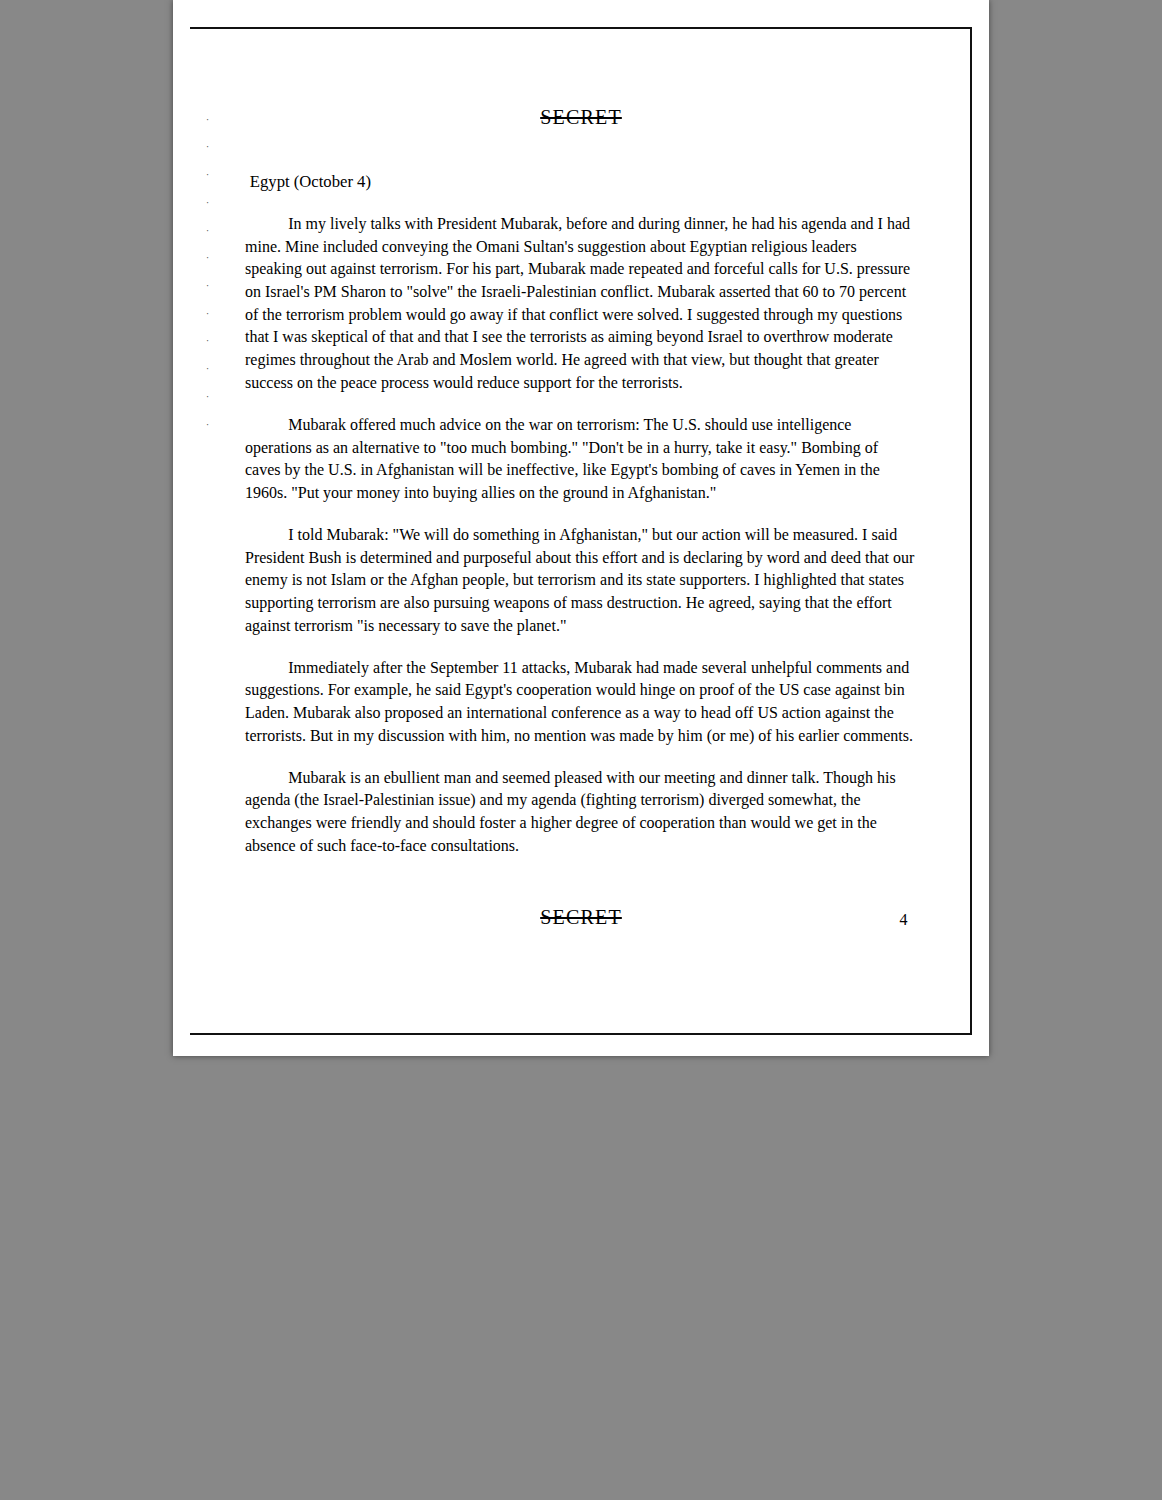·
·
·
·
·
·
·
·
·
·
·
·
SECRET
Egypt (October 4)
In my lively talks with President Mubarak, before and during dinner, he had his agenda and I had mine. Mine included conveying the Omani Sultan's suggestion about Egyptian religious leaders speaking out against terrorism. For his part, Mubarak made repeated and forceful calls for U.S. pressure on Israel's PM Sharon to "solve" the Israeli-Palestinian conflict. Mubarak asserted that 60 to 70 percent of the terrorism problem would go away if that conflict were solved. I suggested through my questions that I was skeptical of that and that I see the terrorists as aiming beyond Israel to overthrow moderate regimes throughout the Arab and Moslem world. He agreed with that view, but thought that greater success on the peace process would reduce support for the terrorists.
Mubarak offered much advice on the war on terrorism: The U.S. should use intelligence operations as an alternative to "too much bombing." "Don't be in a hurry, take it easy." Bombing of caves by the U.S. in Afghanistan will be ineffective, like Egypt's bombing of caves in Yemen in the 1960s. "Put your money into buying allies on the ground in Afghanistan."
I told Mubarak: "We will do something in Afghanistan," but our action will be measured. I said President Bush is determined and purposeful about this effort and is declaring by word and deed that our enemy is not Islam or the Afghan people, but terrorism and its state supporters. I highlighted that states supporting terrorism are also pursuing weapons of mass destruction. He agreed, saying that the effort against terrorism "is necessary to save the planet."
Immediately after the September 11 attacks, Mubarak had made several unhelpful comments and suggestions. For example, he said Egypt's cooperation would hinge on proof of the US case against bin Laden. Mubarak also proposed an international conference as a way to head off US action against the terrorists. But in my discussion with him, no mention was made by him (or me) of his earlier comments.
Mubarak is an ebullient man and seemed pleased with our meeting and dinner talk. Though his agenda (the Israel-Palestinian issue) and my agenda (fighting terrorism) diverged somewhat, the exchanges were friendly and should foster a higher degree of cooperation than would we get in the absence of such face-to-face consultations.
SECRET
4